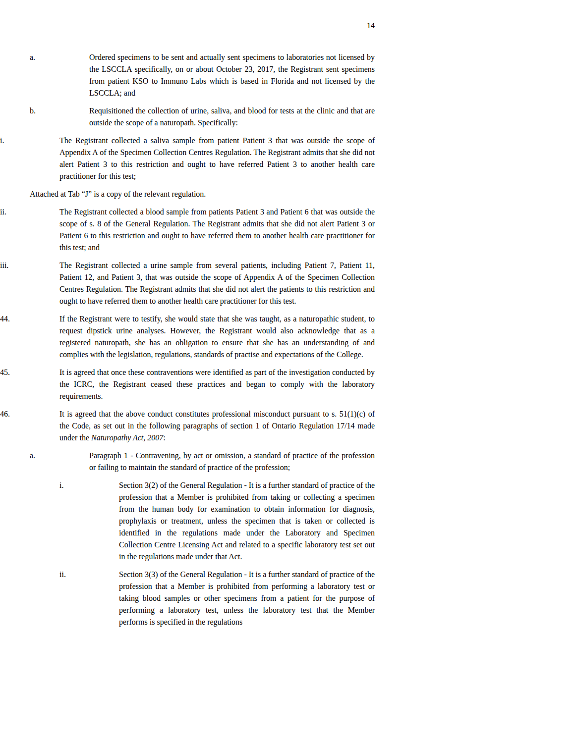14
a. Ordered specimens to be sent and actually sent specimens to laboratories not licensed by the LSCCLA specifically, on or about October 23, 2017, the Registrant sent specimens from patient KSO to Immuno Labs which is based in Florida and not licensed by the LSCCLA; and
b. Requisitioned the collection of urine, saliva, and blood for tests at the clinic and that are outside the scope of a naturopath. Specifically:
i. The Registrant collected a saliva sample from patient Patient 3 that was outside the scope of Appendix A of the Specimen Collection Centres Regulation. The Registrant admits that she did not alert Patient 3 to this restriction and ought to have referred Patient 3 to another health care practitioner for this test;
Attached at Tab “J” is a copy of the relevant regulation.
ii. The Registrant collected a blood sample from patients Patient 3 and Patient 6 that was outside the scope of s. 8 of the General Regulation. The Registrant admits that she did not alert Patient 3 or Patient 6 to this restriction and ought to have referred them to another health care practitioner for this test; and
iii. The Registrant collected a urine sample from several patients, including Patient 7, Patient 11, Patient 12, and Patient 3, that was outside the scope of Appendix A of the Specimen Collection Centres Regulation. The Registrant admits that she did not alert the patients to this restriction and ought to have referred them to another health care practitioner for this test.
44. If the Registrant were to testify, she would state that she was taught, as a naturopathic student, to request dipstick urine analyses. However, the Registrant would also acknowledge that as a registered naturopath, she has an obligation to ensure that she has an understanding of and complies with the legislation, regulations, standards of practise and expectations of the College.
45. It is agreed that once these contraventions were identified as part of the investigation conducted by the ICRC, the Registrant ceased these practices and began to comply with the laboratory requirements.
46. It is agreed that the above conduct constitutes professional misconduct pursuant to s. 51(1)(c) of the Code, as set out in the following paragraphs of section 1 of Ontario Regulation 17/14 made under the Naturopathy Act, 2007:
a. Paragraph 1 - Contravening, by act or omission, a standard of practice of the profession or failing to maintain the standard of practice of the profession;
i. Section 3(2) of the General Regulation - It is a further standard of practice of the profession that a Member is prohibited from taking or collecting a specimen from the human body for examination to obtain information for diagnosis, prophylaxis or treatment, unless the specimen that is taken or collected is identified in the regulations made under the Laboratory and Specimen Collection Centre Licensing Act and related to a specific laboratory test set out in the regulations made under that Act.
ii. Section 3(3) of the General Regulation - It is a further standard of practice of the profession that a Member is prohibited from performing a laboratory test or taking blood samples or other specimens from a patient for the purpose of performing a laboratory test, unless the laboratory test that the Member performs is specified in the regulations